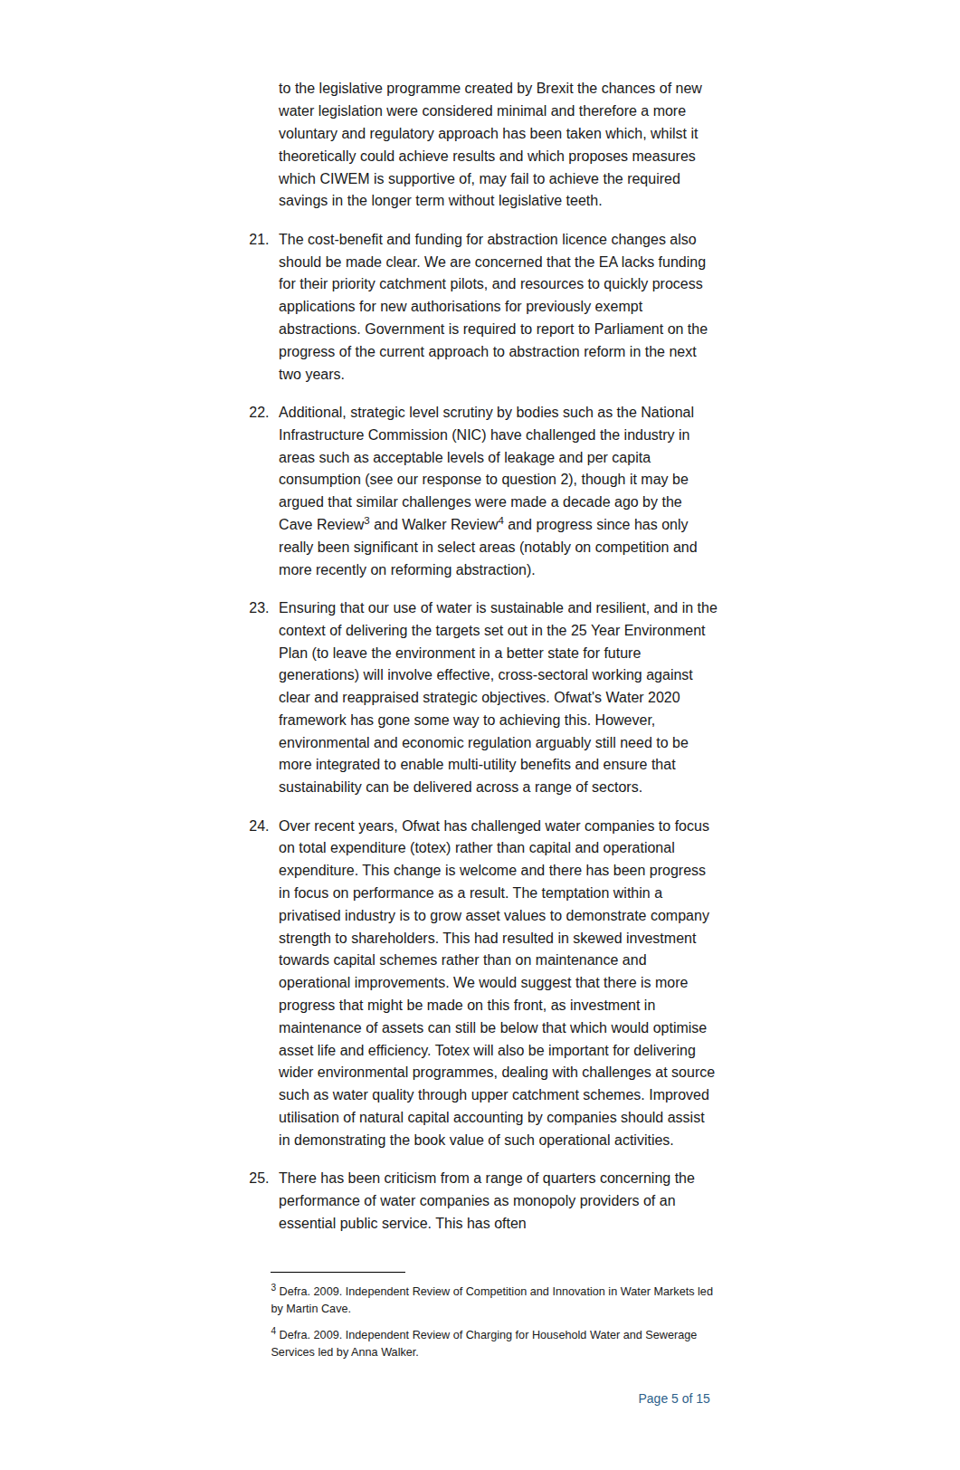to the legislative programme created by Brexit the chances of new water legislation were considered minimal and therefore a more voluntary and regulatory approach has been taken which, whilst it theoretically could achieve results and which proposes measures which CIWEM is supportive of, may fail to achieve the required savings in the longer term without legislative teeth.
The cost-benefit and funding for abstraction licence changes also should be made clear. We are concerned that the EA lacks funding for their priority catchment pilots, and resources to quickly process applications for new authorisations for previously exempt abstractions. Government is required to report to Parliament on the progress of the current approach to abstraction reform in the next two years.
Additional, strategic level scrutiny by bodies such as the National Infrastructure Commission (NIC) have challenged the industry in areas such as acceptable levels of leakage and per capita consumption (see our response to question 2), though it may be argued that similar challenges were made a decade ago by the Cave Review3 and Walker Review4 and progress since has only really been significant in select areas (notably on competition and more recently on reforming abstraction).
Ensuring that our use of water is sustainable and resilient, and in the context of delivering the targets set out in the 25 Year Environment Plan (to leave the environment in a better state for future generations) will involve effective, cross-sectoral working against clear and reappraised strategic objectives. Ofwat's Water 2020 framework has gone some way to achieving this. However, environmental and economic regulation arguably still need to be more integrated to enable multi-utility benefits and ensure that sustainability can be delivered across a range of sectors.
Over recent years, Ofwat has challenged water companies to focus on total expenditure (totex) rather than capital and operational expenditure. This change is welcome and there has been progress in focus on performance as a result. The temptation within a privatised industry is to grow asset values to demonstrate company strength to shareholders. This had resulted in skewed investment towards capital schemes rather than on maintenance and operational improvements. We would suggest that there is more progress that might be made on this front, as investment in maintenance of assets can still be below that which would optimise asset life and efficiency. Totex will also be important for delivering wider environmental programmes, dealing with challenges at source such as water quality through upper catchment schemes. Improved utilisation of natural capital accounting by companies should assist in demonstrating the book value of such operational activities.
There has been criticism from a range of quarters concerning the performance of water companies as monopoly providers of an essential public service. This has often
3 Defra. 2009. Independent Review of Competition and Innovation in Water Markets led by Martin Cave.
4 Defra. 2009. Independent Review of Charging for Household Water and Sewerage Services led by Anna Walker.
Page 5 of 15